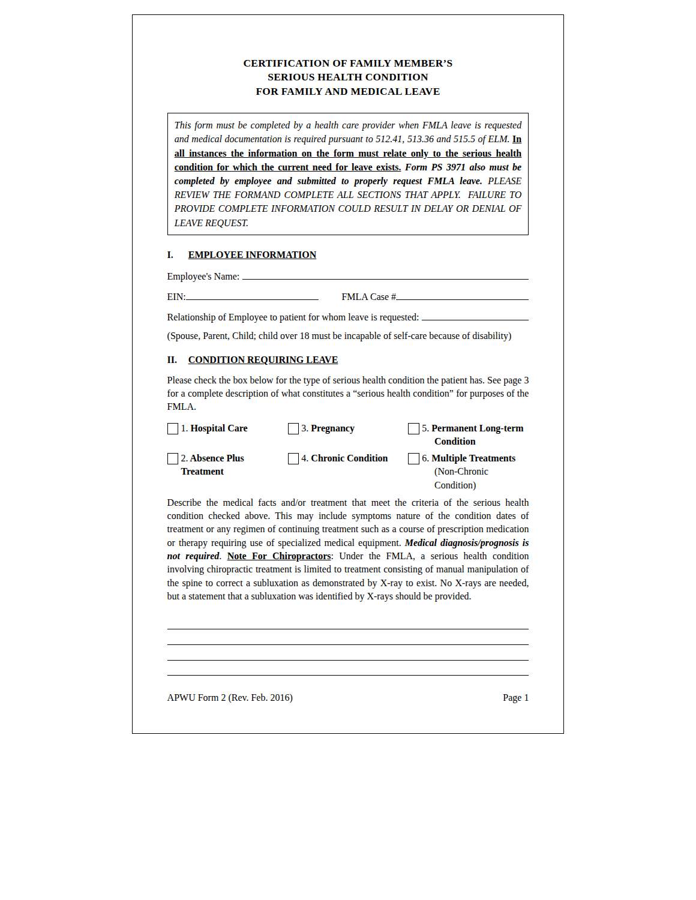CERTIFICATION OF FAMILY MEMBER’S
SERIOUS HEALTH CONDITION
FOR FAMILY AND MEDICAL LEAVE
This form must be completed by a health care provider when FMLA leave is requested and medical documentation is required​ pursuant to 512.41, 513.36 and 515.5 of ELM. In all instances the information on the form must relate only to the serious health condition for which the current need for leave exists. Form PS 3971 also must be completed by employee and submitted to properly request FMLA leave. PLEASE REVIEW THE FORM​AND COMPLETE ALL SECTIONS THAT APPLY. FAILURE TO PROVIDE COMPLETE INFORMATION COULD RESULT IN DELAY OR DENIAL OF LEAVE REQUEST.
I. EMPLOYEE INFORMATION
Employee's Name:
EIN:
FMLA Case #
Relationship of Employee to patient for whom leave is requested:
(Spouse, Parent, Child; child over 18 must be incapable of self-care because of disability)
II. CONDITION REQUIRING LEAVE
Please check the box below for the type of serious health condition the patient has. See page 3 for a complete description of what constitutes a “serious health condition” for purposes of the FMLA.
1. Hospital Care
3. Pregnancy
5. Permanent Long-term Condition
2. Absence Plus Treatment
4. Chronic Condition
6. Multiple Treatments (Non-Chronic Condition)
Describe the medical facts and/or treatment that meet the criteria of the serious health condition checked above. This may include symptoms​ nature of the condition​ dates of treatment​ or any regimen of continuing treatment such as a course of prescription medication or therapy requiring use of specialized medical equipment. Medical diagnosis/prognosis is not required. Note For Chiropractors: Under the FMLA, a serious health condition involving chiropractic treatment is limited to treatment consisting of manual manipulation of the spine to correct a subluxation as demonstrated by X-ray to exist. No X-rays are needed, but a statement that a subluxation was identified by X-rays should be provided.
APWU Form 2 (Rev. Feb. 2016) Page 1